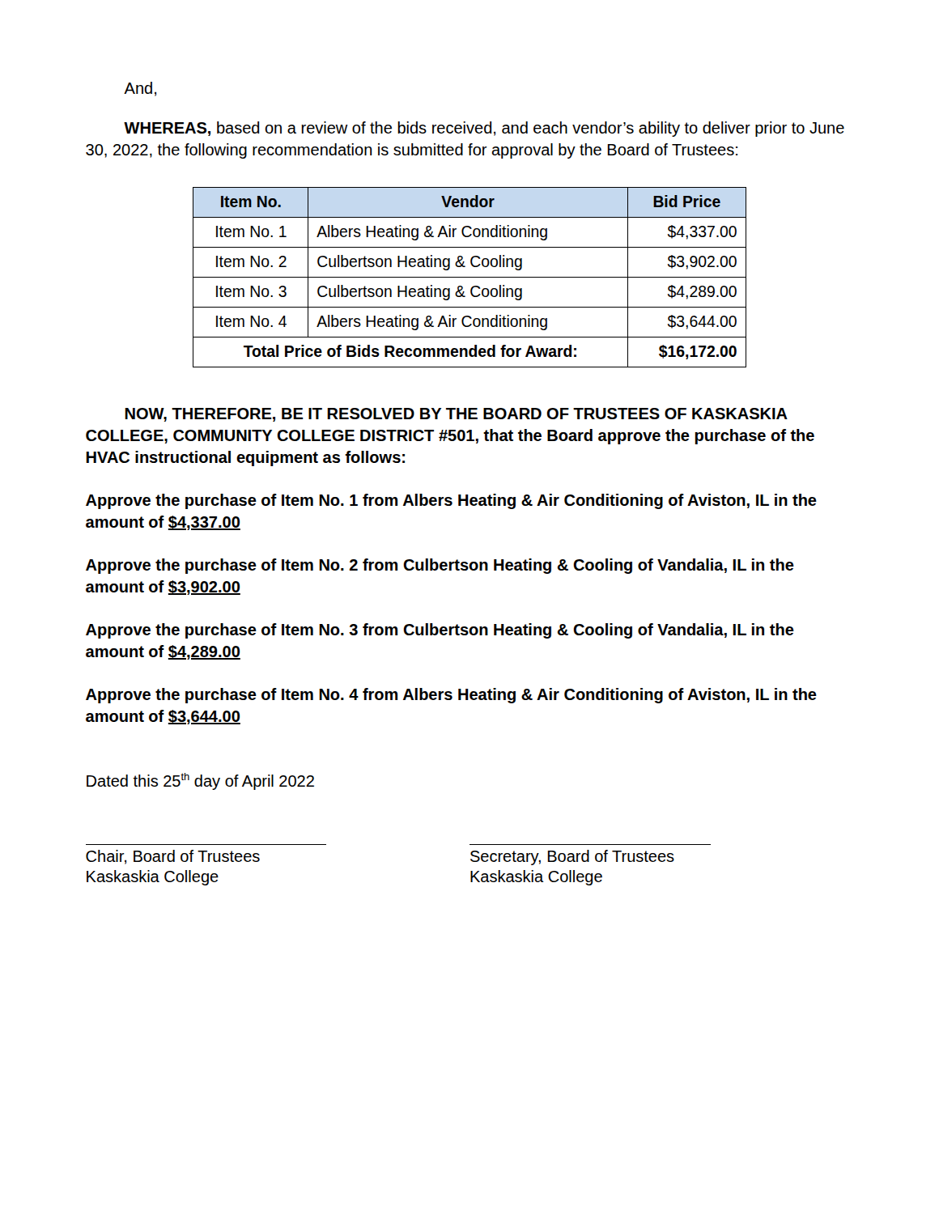And,
WHEREAS, based on a review of the bids received, and each vendor’s ability to deliver prior to June 30, 2022, the following recommendation is submitted for approval by the Board of Trustees:
| Item No. | Vendor | Bid Price |
| --- | --- | --- |
| Item No. 1 | Albers Heating & Air Conditioning | $4,337.00 |
| Item No. 2 | Culbertson Heating & Cooling | $3,902.00 |
| Item No. 3 | Culbertson Heating & Cooling | $4,289.00 |
| Item No. 4 | Albers Heating & Air Conditioning | $3,644.00 |
| Total Price of Bids Recommended for Award: | $16,172.00 |
NOW, THEREFORE, BE IT RESOLVED BY THE BOARD OF TRUSTEES OF KASKASKIA COLLEGE, COMMUNITY COLLEGE DISTRICT #501, that the Board approve the purchase of the HVAC instructional equipment as follows:
Approve the purchase of Item No. 1 from Albers Heating & Air Conditioning of Aviston, IL in the amount of $4,337.00
Approve the purchase of Item No. 2 from Culbertson Heating & Cooling of Vandalia, IL in the amount of $3,902.00
Approve the purchase of Item No. 3 from Culbertson Heating & Cooling of Vandalia, IL in the amount of $4,289.00
Approve the purchase of Item No. 4 from Albers Heating & Air Conditioning of Aviston, IL in the amount of $3,644.00
Dated this 25th day of April 2022
| Chair, Board of Trustees Kaskaskia College | Secretary, Board of Trustees Kaskaskia College |